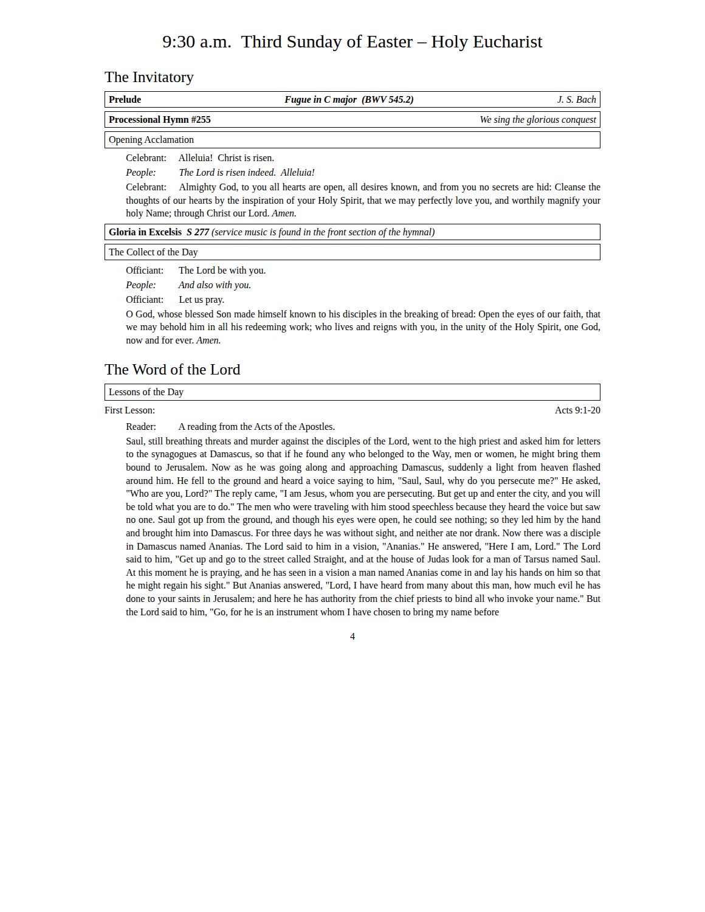9:30 a.m. Third Sunday of Easter – Holy Eucharist
The Invitatory
Prelude Fugue in C major (BWV 545.2) J. S. Bach
Processional Hymn #255 We sing the glorious conquest
Opening Acclamation
Celebrant: Alleluia! Christ is risen.
People: The Lord is risen indeed. Alleluia!
Celebrant: Almighty God, to you all hearts are open, all desires known, and from you no secrets are hid: Cleanse the thoughts of our hearts by the inspiration of your Holy Spirit, that we may perfectly love you, and worthily magnify your holy Name; through Christ our Lord. Amen.
Gloria in Excelsis S 277 (service music is found in the front section of the hymnal)
The Collect of the Day
Officiant: The Lord be with you.
People: And also with you.
Officiant: Let us pray.
O God, whose blessed Son made himself known to his disciples in the breaking of bread: Open the eyes of our faith, that we may behold him in all his redeeming work; who lives and reigns with you, in the unity of the Holy Spirit, one God, now and for ever. Amen.
The Word of the Lord
Lessons of the Day
First Lesson: Acts 9:1-20
Reader: A reading from the Acts of the Apostles.
Saul, still breathing threats and murder against the disciples of the Lord, went to the high priest and asked him for letters to the synagogues at Damascus, so that if he found any who belonged to the Way, men or women, he might bring them bound to Jerusalem. Now as he was going along and approaching Damascus, suddenly a light from heaven flashed around him. He fell to the ground and heard a voice saying to him, "Saul, Saul, why do you persecute me?" He asked, "Who are you, Lord?" The reply came, "I am Jesus, whom you are persecuting. But get up and enter the city, and you will be told what you are to do." The men who were traveling with him stood speechless because they heard the voice but saw no one. Saul got up from the ground, and though his eyes were open, he could see nothing; so they led him by the hand and brought him into Damascus. For three days he was without sight, and neither ate nor drank. Now there was a disciple in Damascus named Ananias. The Lord said to him in a vision, "Ananias." He answered, "Here I am, Lord." The Lord said to him, "Get up and go to the street called Straight, and at the house of Judas look for a man of Tarsus named Saul. At this moment he is praying, and he has seen in a vision a man named Ananias come in and lay his hands on him so that he might regain his sight." But Ananias answered, "Lord, I have heard from many about this man, how much evil he has done to your saints in Jerusalem; and here he has authority from the chief priests to bind all who invoke your name." But the Lord said to him, "Go, for he is an instrument whom I have chosen to bring my name before
4